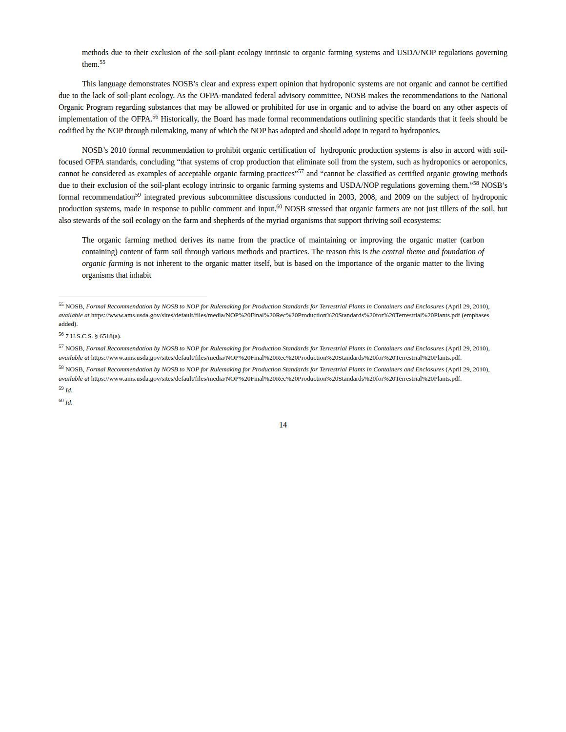methods due to their exclusion of the soil-plant ecology intrinsic to organic farming systems and USDA/NOP regulations governing them.55
This language demonstrates NOSB’s clear and express expert opinion that hydroponic systems are not organic and cannot be certified due to the lack of soil-plant ecology. As the OFPA-mandated federal advisory committee, NOSB makes the recommendations to the National Organic Program regarding substances that may be allowed or prohibited for use in organic and to advise the board on any other aspects of implementation of the OFPA.56 Historically, the Board has made formal recommendations outlining specific standards that it feels should be codified by the NOP through rulemaking, many of which the NOP has adopted and should adopt in regard to hydroponics.
NOSB’s 2010 formal recommendation to prohibit organic certification of hydroponic production systems is also in accord with soil-focused OFPA standards, concluding “that systems of crop production that eliminate soil from the system, such as hydroponics or aeroponics, cannot be considered as examples of acceptable organic farming practices”57 and “cannot be classified as certified organic growing methods due to their exclusion of the soil-plant ecology intrinsic to organic farming systems and USDA/NOP regulations governing them.”58 NOSB’s formal recommendation59 integrated previous subcommittee discussions conducted in 2003, 2008, and 2009 on the subject of hydroponic production systems, made in response to public comment and input.60 NOSB stressed that organic farmers are not just tillers of the soil, but also stewards of the soil ecology on the farm and shepherds of the myriad organisms that support thriving soil ecosystems:
The organic farming method derives its name from the practice of maintaining or improving the organic matter (carbon containing) content of farm soil through various methods and practices. The reason this is the central theme and foundation of organic farming is not inherent to the organic matter itself, but is based on the importance of the organic matter to the living organisms that inhabit
55 NOSB, Formal Recommendation by NOSB to NOP for Rulemaking for Production Standards for Terrestrial Plants in Containers and Enclosures (April 29, 2010), available at https://www.ams.usda.gov/sites/default/files/media/NOP%20Final%20Rec%20Production%20Standards%20for%20Terrestrial%20Plants.pdf (emphases added).
56 7 U.S.C.S. § 6518(a).
57 NOSB, Formal Recommendation by NOSB to NOP for Rulemaking for Production Standards for Terrestrial Plants in Containers and Enclosures (April 29, 2010), available at https://www.ams.usda.gov/sites/default/files/media/NOP%20Final%20Rec%20Production%20Standards%20for%20Terrestrial%20Plants.pdf.
58 NOSB, Formal Recommendation by NOSB to NOP for Rulemaking for Production Standards for Terrestrial Plants in Containers and Enclosures (April 29, 2010), available at https://www.ams.usda.gov/sites/default/files/media/NOP%20Final%20Rec%20Production%20Standards%20for%20Terrestrial%20Plants.pdf.
59 Id.
60 Id.
14